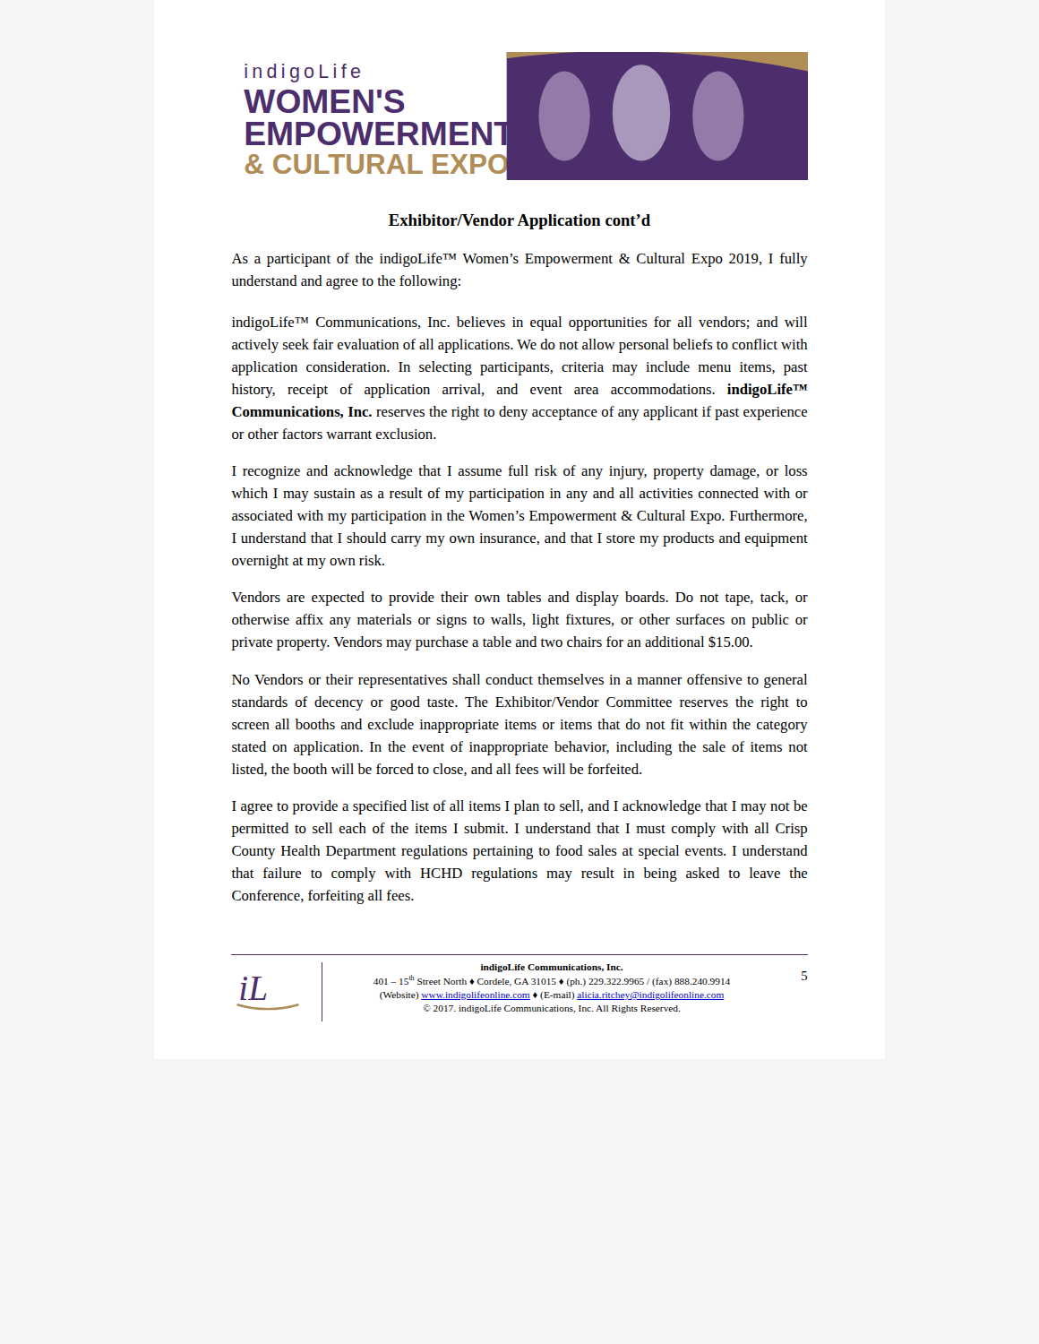Exhibitor/Vendor Application cont’d
As a participant of the indigoLife™ Women’s Empowerment & Cultural Expo 2019, I fully understand and agree to the following:
indigoLife™ Communications, Inc. believes in equal opportunities for all vendors; and will actively seek fair evaluation of all applications. We do not allow personal beliefs to conflict with application consideration. In selecting participants, criteria may include menu items, past history, receipt of application arrival, and event area accommodations. indigoLife™ Communications, Inc. reserves the right to deny acceptance of any applicant if past experience or other factors warrant exclusion.
I recognize and acknowledge that I assume full risk of any injury, property damage, or loss which I may sustain as a result of my participation in any and all activities connected with or associated with my participation in the Women’s Empowerment & Cultural Expo. Furthermore, I understand that I should carry my own insurance, and that I store my products and equipment overnight at my own risk.
Vendors are expected to provide their own tables and display boards. Do not tape, tack, or otherwise affix any materials or signs to walls, light fixtures, or other surfaces on public or private property. Vendors may purchase a table and two chairs for an additional $15.00.
No Vendors or their representatives shall conduct themselves in a manner offensive to general standards of decency or good taste. The Exhibitor/Vendor Committee reserves the right to screen all booths and exclude inappropriate items or items that do not fit within the category stated on application. In the event of inappropriate behavior, including the sale of items not listed, the booth will be forced to close, and all fees will be forfeited.
I agree to provide a specified list of all items I plan to sell, and I acknowledge that I may not be permitted to sell each of the items I submit. I understand that I must comply with all Crisp County Health Department regulations pertaining to food sales at special events. I understand that failure to comply with HCHD regulations may result in being asked to leave the Conference, forfeiting all fees.
indigoLife Communications, Inc.
401 – 15th Street North ♦ Cordele, GA 31015 ♦ (ph.) 229.322.9965 / (fax) 888.240.9914
(Website) www.indigolifeonline.com ♦ (E-mail) alicia.ritchey@indigolifeonline.com
© 2017. indigoLife Communications, Inc. All Rights Reserved.
5